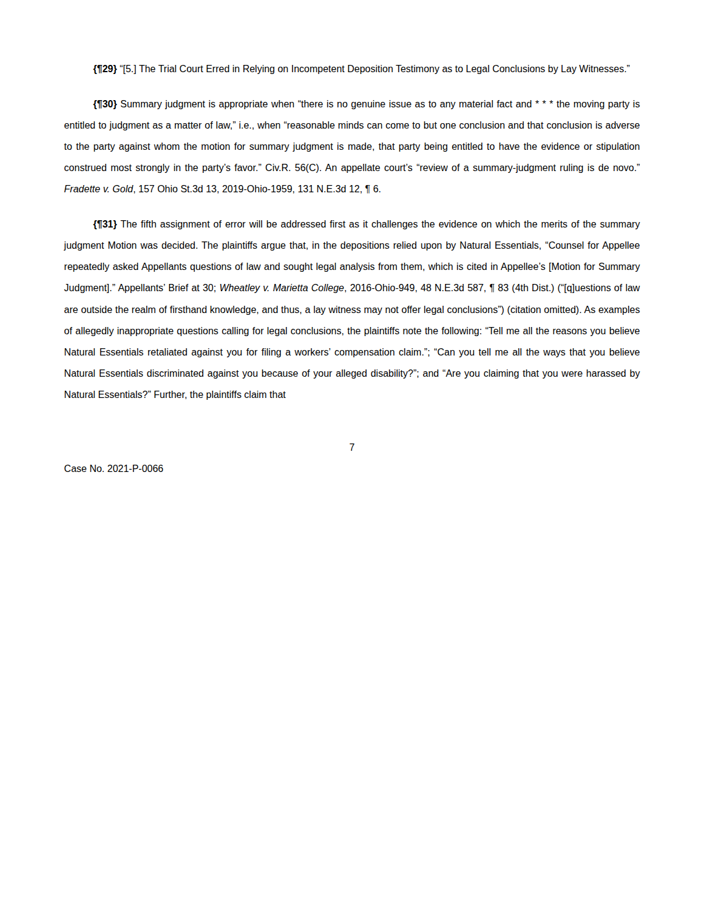{¶29} “[5.] The Trial Court Erred in Relying on Incompetent Deposition Testimony as to Legal Conclusions by Lay Witnesses.”
{¶30} Summary judgment is appropriate when “there is no genuine issue as to any material fact and * * * the moving party is entitled to judgment as a matter of law,” i.e., when “reasonable minds can come to but one conclusion and that conclusion is adverse to the party against whom the motion for summary judgment is made, that party being entitled to have the evidence or stipulation construed most strongly in the party’s favor.” Civ.R. 56(C). An appellate court’s “review of a summary-judgment ruling is de novo.” Fradette v. Gold, 157 Ohio St.3d 13, 2019-Ohio-1959, 131 N.E.3d 12, ¶ 6.
{¶31} The fifth assignment of error will be addressed first as it challenges the evidence on which the merits of the summary judgment Motion was decided. The plaintiffs argue that, in the depositions relied upon by Natural Essentials, “Counsel for Appellee repeatedly asked Appellants questions of law and sought legal analysis from them, which is cited in Appellee’s [Motion for Summary Judgment].” Appellants’ Brief at 30; Wheatley v. Marietta College, 2016-Ohio-949, 48 N.E.3d 587, ¶ 83 (4th Dist.) (“[q]uestions of law are outside the realm of firsthand knowledge, and thus, a lay witness may not offer legal conclusions”) (citation omitted). As examples of allegedly inappropriate questions calling for legal conclusions, the plaintiffs note the following: “Tell me all the reasons you believe Natural Essentials retaliated against you for filing a workers’ compensation claim.”; “Can you tell me all the ways that you believe Natural Essentials discriminated against you because of your alleged disability?”; and “Are you claiming that you were harassed by Natural Essentials?” Further, the plaintiffs claim that
7
Case No. 2021-P-0066